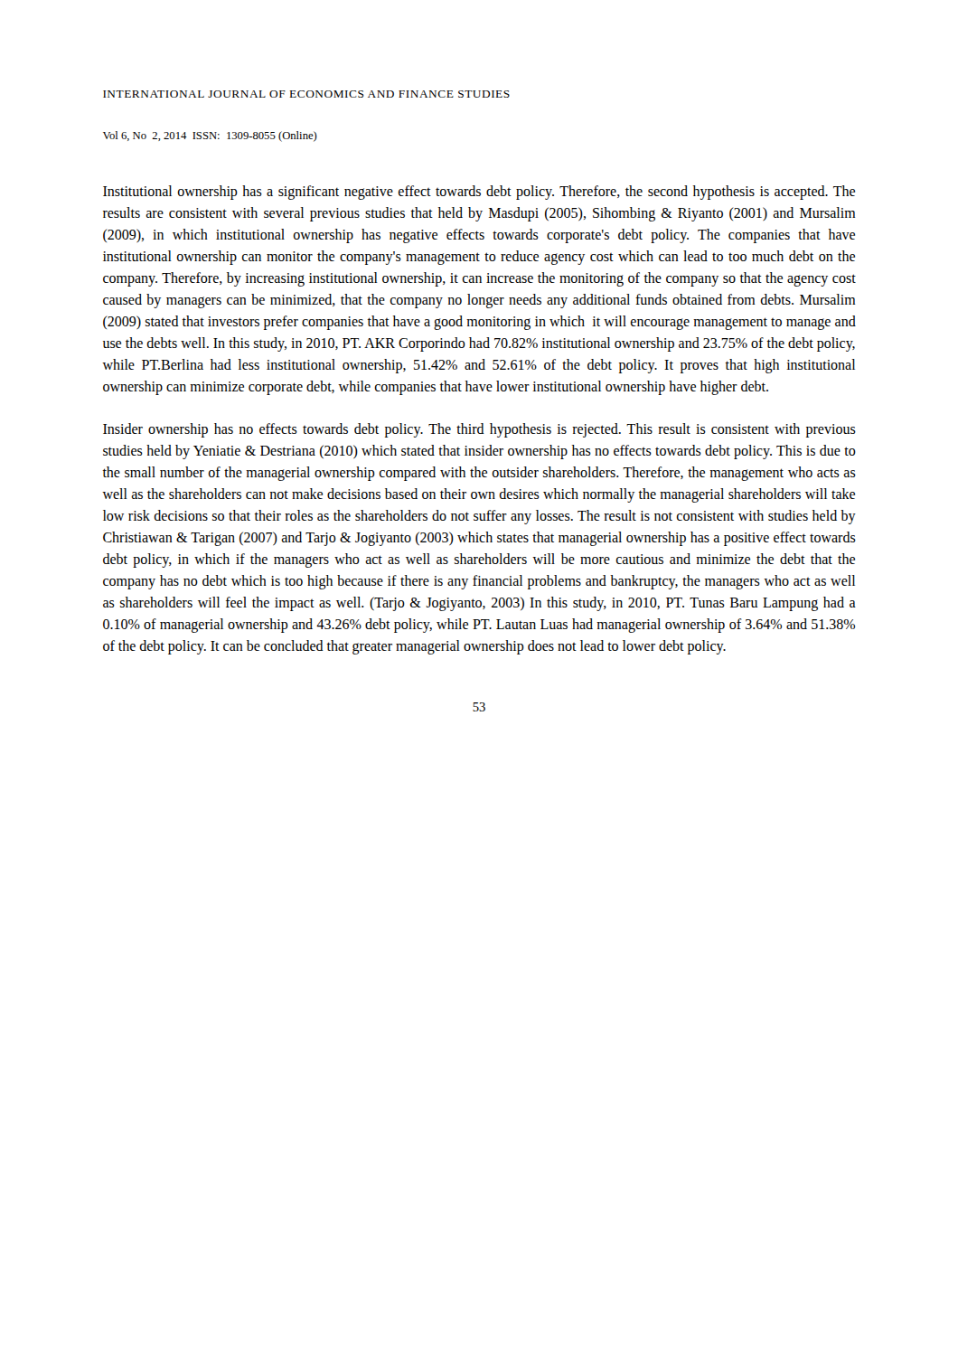INTERNATIONAL JOURNAL OF ECONOMICS AND FINANCE STUDIES
Vol 6, No 2, 2014 ISSN: 1309-8055 (Online)
Institutional ownership has a significant negative effect towards debt policy. Therefore, the second hypothesis is accepted. The results are consistent with several previous studies that held by Masdupi (2005), Sihombing & Riyanto (2001) and Mursalim (2009), in which institutional ownership has negative effects towards corporate's debt policy. The companies that have institutional ownership can monitor the company's management to reduce agency cost which can lead to too much debt on the company. Therefore, by increasing institutional ownership, it can increase the monitoring of the company so that the agency cost caused by managers can be minimized, that the company no longer needs any additional funds obtained from debts. Mursalim (2009) stated that investors prefer companies that have a good monitoring in which it will encourage management to manage and use the debts well. In this study, in 2010, PT. AKR Corporindo had 70.82% institutional ownership and 23.75% of the debt policy, while PT.Berlina had less institutional ownership, 51.42% and 52.61% of the debt policy. It proves that high institutional ownership can minimize corporate debt, while companies that have lower institutional ownership have higher debt.
Insider ownership has no effects towards debt policy. The third hypothesis is rejected. This result is consistent with previous studies held by Yeniatie & Destriana (2010) which stated that insider ownership has no effects towards debt policy. This is due to the small number of the managerial ownership compared with the outsider shareholders. Therefore, the management who acts as well as the shareholders can not make decisions based on their own desires which normally the managerial shareholders will take low risk decisions so that their roles as the shareholders do not suffer any losses. The result is not consistent with studies held by Christiawan & Tarigan (2007) and Tarjo & Jogiyanto (2003) which states that managerial ownership has a positive effect towards debt policy, in which if the managers who act as well as shareholders will be more cautious and minimize the debt that the company has no debt which is too high because if there is any financial problems and bankruptcy, the managers who act as well as shareholders will feel the impact as well. (Tarjo & Jogiyanto, 2003) In this study, in 2010, PT. Tunas Baru Lampung had a 0.10% of managerial ownership and 43.26% debt policy, while PT. Lautan Luas had managerial ownership of 3.64% and 51.38% of the debt policy. It can be concluded that greater managerial ownership does not lead to lower debt policy.
53